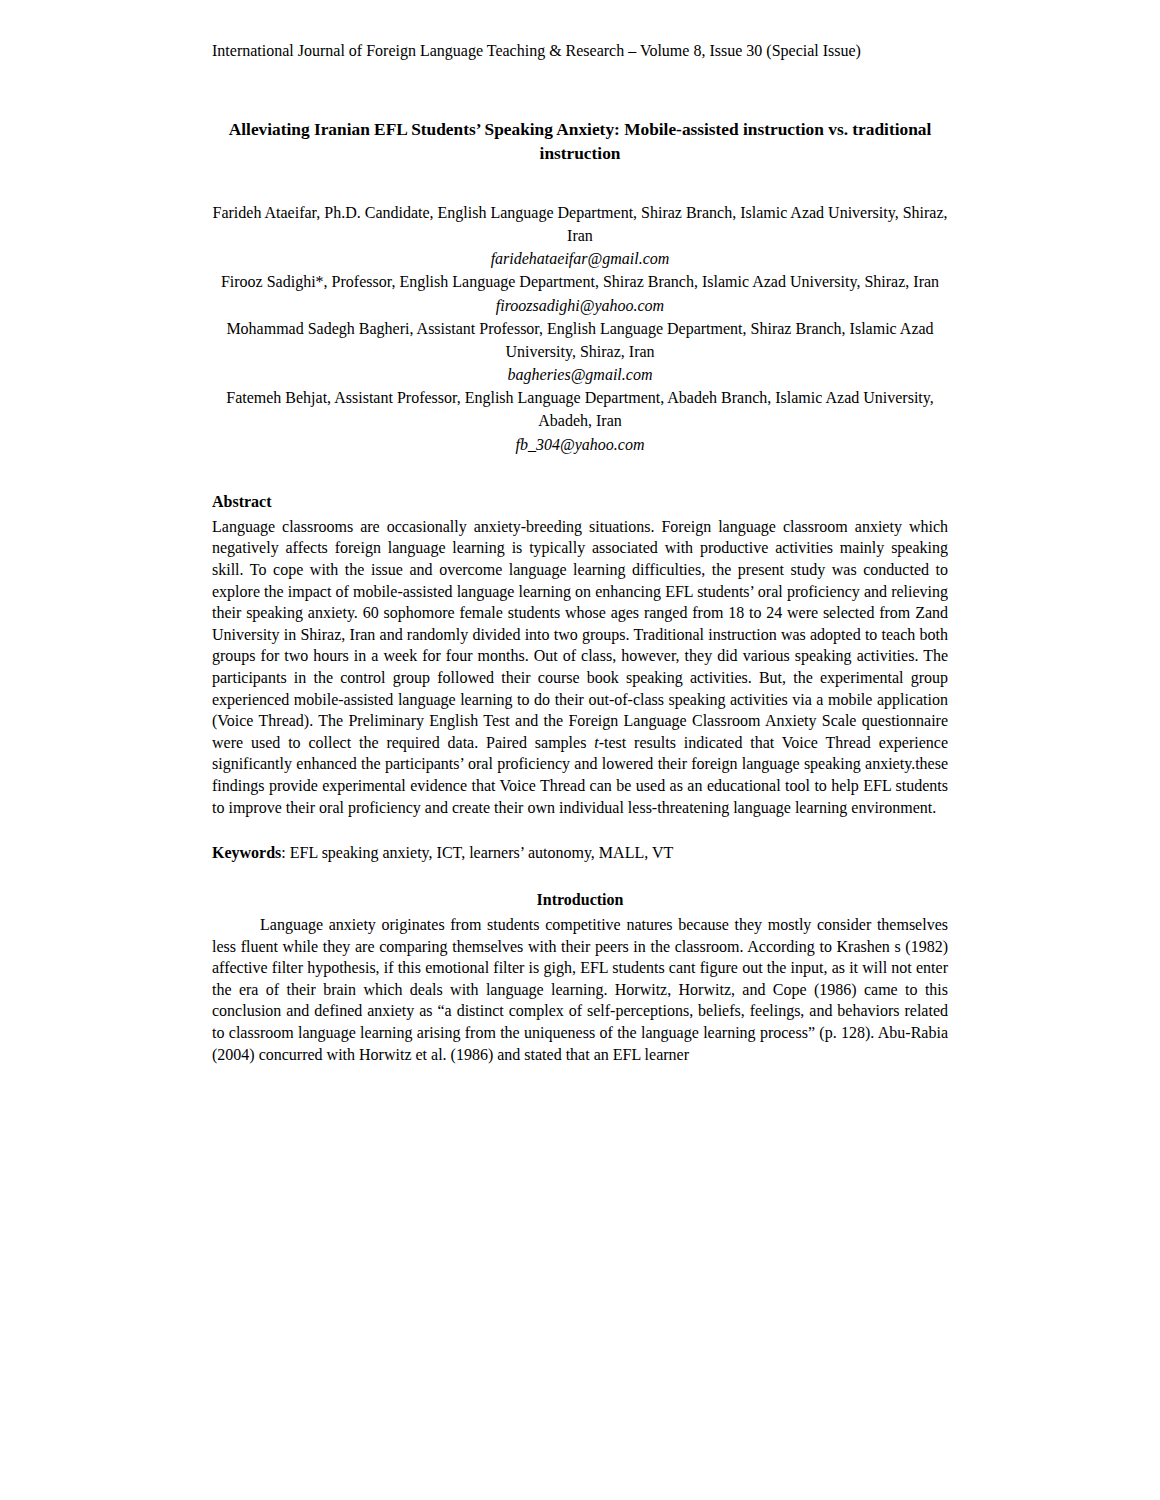International Journal of Foreign Language Teaching & Research – Volume 8, Issue 30 (Special Issue)
Alleviating Iranian EFL Students’ Speaking Anxiety: Mobile-assisted instruction vs. traditional instruction
Farideh Ataeifar, Ph.D. Candidate, English Language Department, Shiraz Branch, Islamic Azad University, Shiraz, Iran
faridehataeifar@gmail.com
Firooz Sadighi*, Professor, English Language Department, Shiraz Branch, Islamic Azad University, Shiraz, Iran
firoozsadighi@yahoo.com
Mohammad Sadegh Bagheri, Assistant Professor, English Language Department, Shiraz Branch, Islamic Azad University, Shiraz, Iran
bagheries@gmail.com
Fatemeh Behjat, Assistant Professor, English Language Department, Abadeh Branch, Islamic Azad University, Abadeh, Iran
fb_304@yahoo.com
Abstract
Language classrooms are occasionally anxiety-breeding situations. Foreign language classroom anxiety which negatively affects foreign language learning is typically associated with productive activities mainly speaking skill. To cope with the issue and overcome language learning difficulties, the present study was conducted to explore the impact of mobile-assisted language learning on enhancing EFL students’ oral proficiency and relieving their speaking anxiety. 60 sophomore female students whose ages ranged from 18 to 24 were selected from Zand University in Shiraz, Iran and randomly divided into two groups. Traditional instruction was adopted to teach both groups for two hours in a week for four months. Out of class, however, they did various speaking activities. The participants in the control group followed their course book speaking activities. But, the experimental group experienced mobile-assisted language learning to do their out-of-class speaking activities via a mobile application (Voice Thread). The Preliminary English Test and the Foreign Language Classroom Anxiety Scale questionnaire were used to collect the required data. Paired samples t-test results indicated that Voice Thread experience significantly enhanced the participants’ oral proficiency and lowered their foreign language speaking anxiety.these findings provide experimental evidence that Voice Thread can be used as an educational tool to help EFL students to improve their oral proficiency and create their own individual less-threatening language learning environment.
Keywords: EFL speaking anxiety, ICT, learners’ autonomy, MALL, VT
Introduction
Language anxiety originates from students competitive natures because they mostly consider themselves less fluent while they are comparing themselves with their peers in the classroom. According to Krashen s (1982) affective filter hypothesis, if this emotional filter is gigh, EFL students cant figure out the input, as it will not enter the era of their brain which deals with language learning. Horwitz, Horwitz, and Cope (1986) came to this conclusion and defined anxiety as “a distinct complex of self-perceptions, beliefs, feelings, and behaviors related to classroom language learning arising from the uniqueness of the language learning process” (p. 128). Abu-Rabia (2004) concurred with Horwitz et al. (1986) and stated that an EFL learner